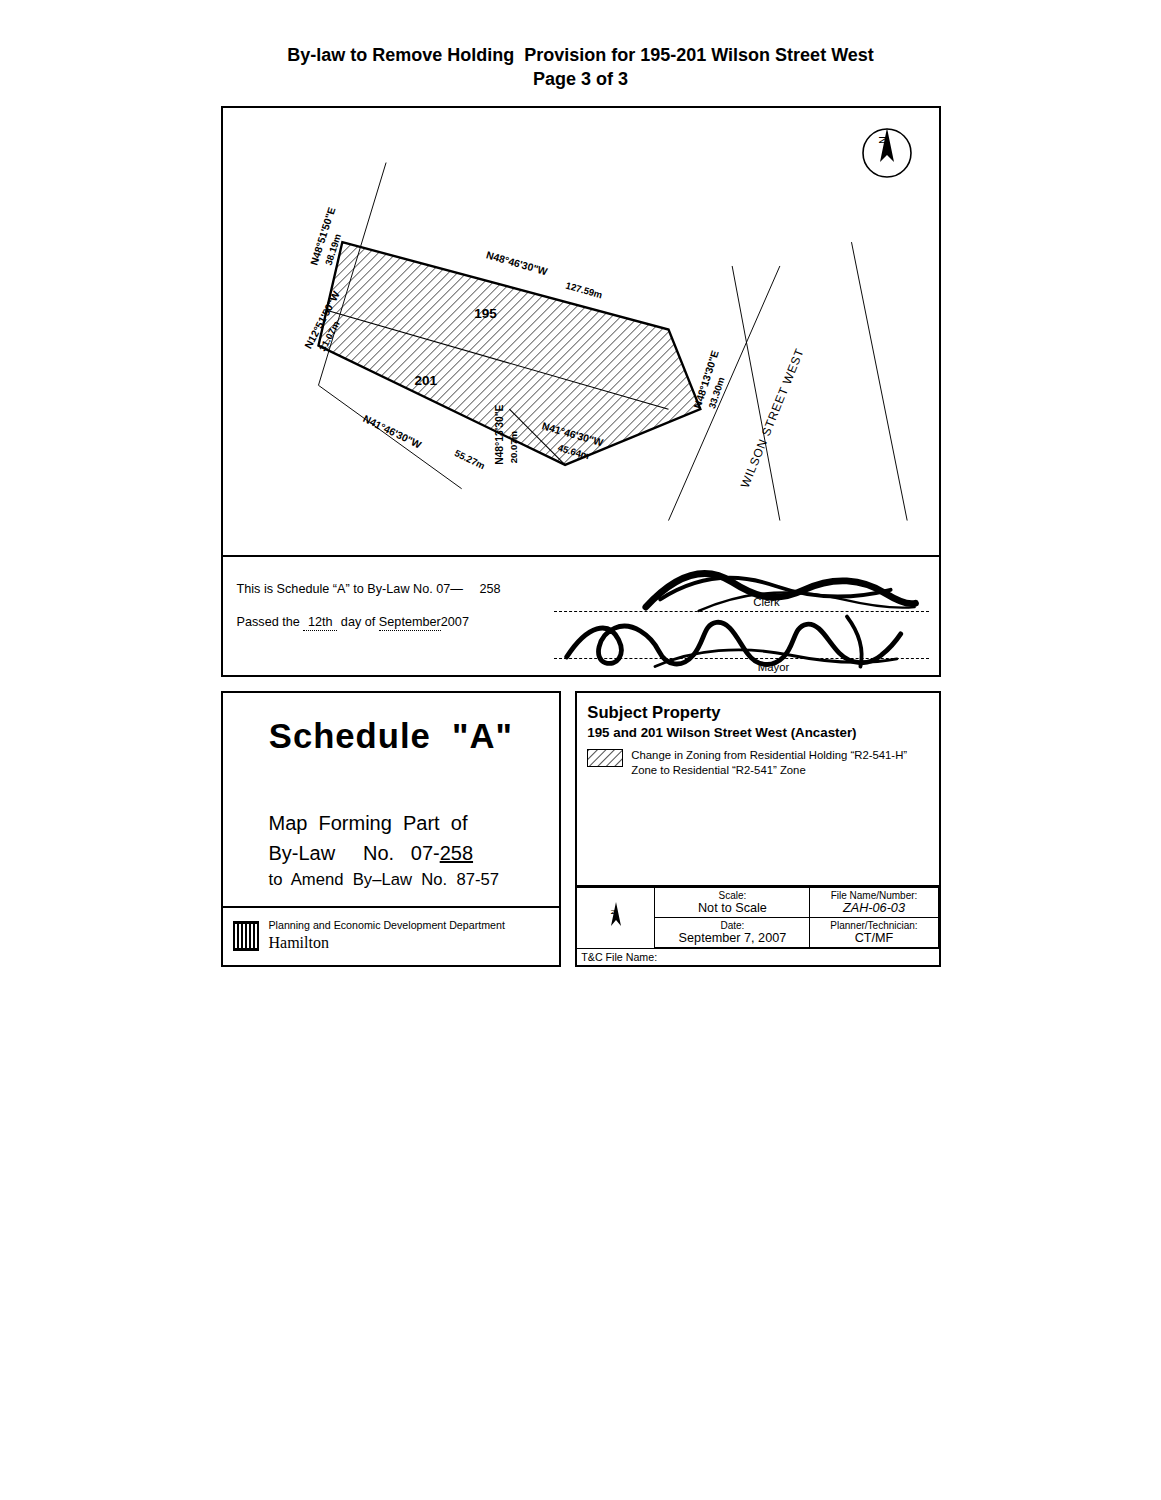By-law to Remove Holding Provision for 195-201 Wilson Street West Page 3 of 3
N 195 201 N48°51'50"E 38.19m N48°46'30"W 127.59m N12°51'50"W 31.07m N41°46'30"W 55.27m N48°13'30"E 20.07m N41°46'30"W 45.64m N48°13'30"E 33.30m WILSON STREET WEST
This is Schedule “A” to By-Law No. 07— 258
Passed the 12th day of September2007
Clerk
Mayor
Schedule "A"
Map Forming Part of
By-Law No. 07-258
to Amend By–Law No. 87-57
Planning and Economic Development Department
Hamilton
Subject Property
195 and 201 Wilson Street West (Ancaster)
Change in Zoning from Residential Holding “R2-541-H”
Zone to Residential “R2-541” Zone
| N | Scale: Not to Scale | File Name/Number: ZAH-06-03 |
| Date: September 7, 2007 | Planner/Technician: CT/MF |
T&C File Name: